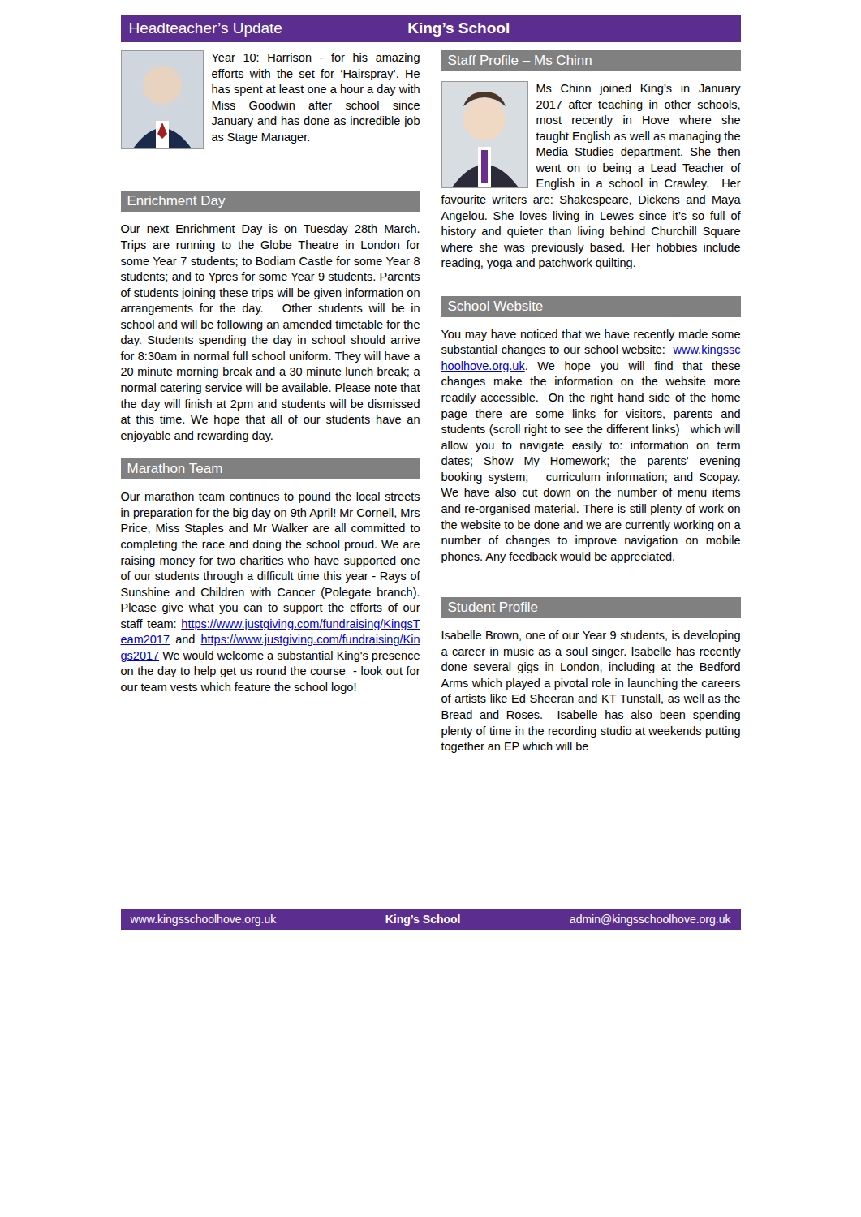Headteacher’s Update
King’s School
Year 10: Harrison - for his amazing efforts with the set for ‘Hairspray’. He has spent at least one a hour a day with Miss Goodwin after school since January and has done as incredible job as Stage Manager.
Enrichment Day
Our next Enrichment Day is on Tuesday 28th March. Trips are running to the Globe Theatre in London for some Year 7 students; to Bodiam Castle for some Year 8 students; and to Ypres for some Year 9 students. Parents of students joining these trips will be given information on arrangements for the day. Other students will be in school and will be following an amended timetable for the day. Students spending the day in school should arrive for 8:30am in normal full school uniform. They will have a 20 minute morning break and a 30 minute lunch break; a normal catering service will be available. Please note that the day will finish at 2pm and students will be dismissed at this time. We hope that all of our students have an enjoyable and rewarding day.
Marathon Team
Our marathon team continues to pound the local streets in preparation for the big day on 9th April! Mr Cornell, Mrs Price, Miss Staples and Mr Walker are all committed to completing the race and doing the school proud. We are raising money for two charities who have supported one of our students through a difficult time this year - Rays of Sunshine and Children with Cancer (Polegate branch). Please give what you can to support the efforts of our staff team: https://www.justgiving.com/fundraising/KingsTeam2017 and https://www.justgiving.com/fundraising/Kings2017 We would welcome a substantial King's presence on the day to help get us round the course - look out for our team vests which feature the school logo!
Staff Profile – Ms Chinn
Ms Chinn joined King’s in January 2017 after teaching in other schools, most recently in Hove where she taught English as well as managing the Media Studies department. She then went on to being a Lead Teacher of English in a school in Crawley. Her favourite writers are: Shakespeare, Dickens and Maya Angelou. She loves living in Lewes since it’s so full of history and quieter than living behind Churchill Square where she was previously based. Her hobbies include reading, yoga and patchwork quilting.
School Website
You may have noticed that we have recently made some substantial changes to our school website: www.kingsschoolhove.org.uk. We hope you will find that these changes make the information on the website more readily accessible. On the right hand side of the home page there are some links for visitors, parents and students (scroll right to see the different links) which will allow you to navigate easily to: information on term dates; Show My Homework; the parents' evening booking system; curriculum information; and Scopay. We have also cut down on the number of menu items and re-organised material. There is still plenty of work on the website to be done and we are currently working on a number of changes to improve navigation on mobile phones. Any feedback would be appreciated.
Student Profile
Isabelle Brown, one of our Year 9 students, is developing a career in music as a soul singer. Isabelle has recently done several gigs in London, including at the Bedford Arms which played a pivotal role in launching the careers of artists like Ed Sheeran and KT Tunstall, as well as the Bread and Roses. Isabelle has also been spending plenty of time in the recording studio at weekends putting together an EP which will be
www.kingsschoolhove.org.uk
King’s School
admin@kingsschoolhove.org.uk